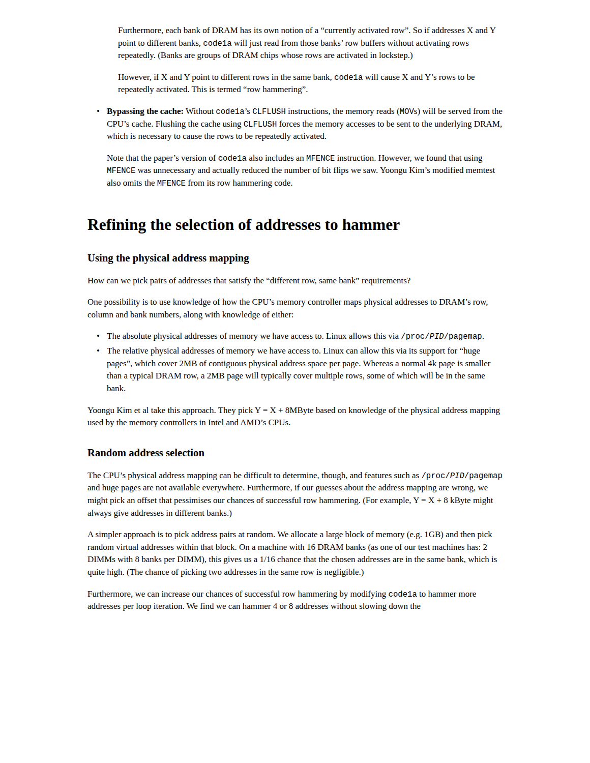Furthermore, each bank of DRAM has its own notion of a “currently activated row”. So if addresses X and Y point to different banks, code1a will just read from those banks’ row buffers without activating rows repeatedly. (Banks are groups of DRAM chips whose rows are activated in lockstep.)
However, if X and Y point to different rows in the same bank, code1a will cause X and Y’s rows to be repeatedly activated. This is termed “row hammering”.
Bypassing the cache: Without code1a’s CLFLUSH instructions, the memory reads (MOVs) will be served from the CPU’s cache. Flushing the cache using CLFLUSH forces the memory accesses to be sent to the underlying DRAM, which is necessary to cause the rows to be repeatedly activated.
Note that the paper’s version of code1a also includes an MFENCE instruction. However, we found that using MFENCE was unnecessary and actually reduced the number of bit flips we saw. Yoongu Kim’s modified memtest also omits the MFENCE from its row hammering code.
Refining the selection of addresses to hammer
Using the physical address mapping
How can we pick pairs of addresses that satisfy the “different row, same bank” requirements?
One possibility is to use knowledge of how the CPU’s memory controller maps physical addresses to DRAM’s row, column and bank numbers, along with knowledge of either:
The absolute physical addresses of memory we have access to. Linux allows this via /proc/PID/pagemap.
The relative physical addresses of memory we have access to. Linux can allow this via its support for “huge pages”, which cover 2MB of contiguous physical address space per page. Whereas a normal 4k page is smaller than a typical DRAM row, a 2MB page will typically cover multiple rows, some of which will be in the same bank.
Yoongu Kim et al take this approach. They pick Y = X + 8MByte based on knowledge of the physical address mapping used by the memory controllers in Intel and AMD’s CPUs.
Random address selection
The CPU’s physical address mapping can be difficult to determine, though, and features such as /proc/PID/pagemap and huge pages are not available everywhere. Furthermore, if our guesses about the address mapping are wrong, we might pick an offset that pessimises our chances of successful row hammering. (For example, Y = X + 8 kByte might always give addresses in different banks.)
A simpler approach is to pick address pairs at random. We allocate a large block of memory (e.g. 1GB) and then pick random virtual addresses within that block. On a machine with 16 DRAM banks (as one of our test machines has: 2 DIMMs with 8 banks per DIMM), this gives us a 1/16 chance that the chosen addresses are in the same bank, which is quite high. (The chance of picking two addresses in the same row is negligible.)
Furthermore, we can increase our chances of successful row hammering by modifying code1a to hammer more addresses per loop iteration. We find we can hammer 4 or 8 addresses without slowing down the